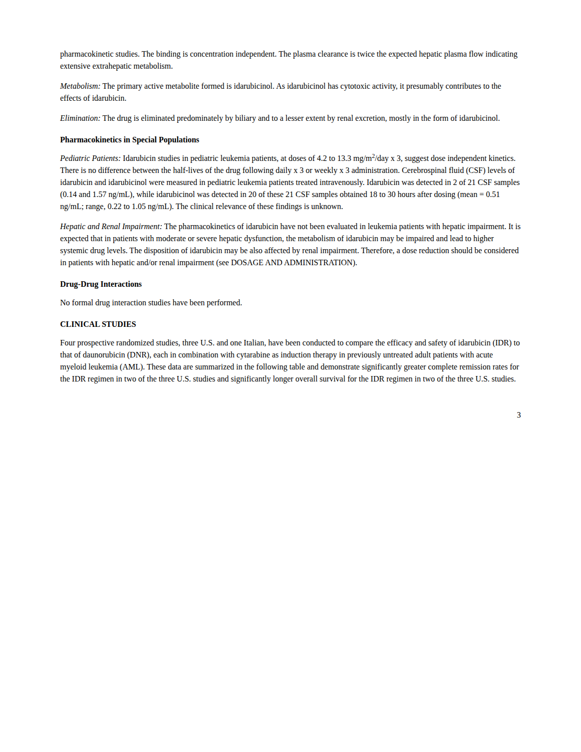pharmacokinetic studies. The binding is concentration independent. The plasma clearance is twice the expected hepatic plasma flow indicating extensive extrahepatic metabolism.
Metabolism: The primary active metabolite formed is idarubicinol. As idarubicinol has cytotoxic activity, it presumably contributes to the effects of idarubicin.
Elimination: The drug is eliminated predominately by biliary and to a lesser extent by renal excretion, mostly in the form of idarubicinol.
Pharmacokinetics in Special Populations
Pediatric Patients: Idarubicin studies in pediatric leukemia patients, at doses of 4.2 to 13.3 mg/m2/day x 3, suggest dose independent kinetics. There is no difference between the half-lives of the drug following daily x 3 or weekly x 3 administration. Cerebrospinal fluid (CSF) levels of idarubicin and idarubicinol were measured in pediatric leukemia patients treated intravenously. Idarubicin was detected in 2 of 21 CSF samples (0.14 and 1.57 ng/mL), while idarubicinol was detected in 20 of these 21 CSF samples obtained 18 to 30 hours after dosing (mean = 0.51 ng/mL; range, 0.22 to 1.05 ng/mL). The clinical relevance of these findings is unknown.
Hepatic and Renal Impairment: The pharmacokinetics of idarubicin have not been evaluated in leukemia patients with hepatic impairment. It is expected that in patients with moderate or severe hepatic dysfunction, the metabolism of idarubicin may be impaired and lead to higher systemic drug levels. The disposition of idarubicin may be also affected by renal impairment. Therefore, a dose reduction should be considered in patients with hepatic and/or renal impairment (see DOSAGE AND ADMINISTRATION).
Drug-Drug Interactions
No formal drug interaction studies have been performed.
CLINICAL STUDIES
Four prospective randomized studies, three U.S. and one Italian, have been conducted to compare the efficacy and safety of idarubicin (IDR) to that of daunorubicin (DNR), each in combination with cytarabine as induction therapy in previously untreated adult patients with acute myeloid leukemia (AML). These data are summarized in the following table and demonstrate significantly greater complete remission rates for the IDR regimen in two of the three U.S. studies and significantly longer overall survival for the IDR regimen in two of the three U.S. studies.
3